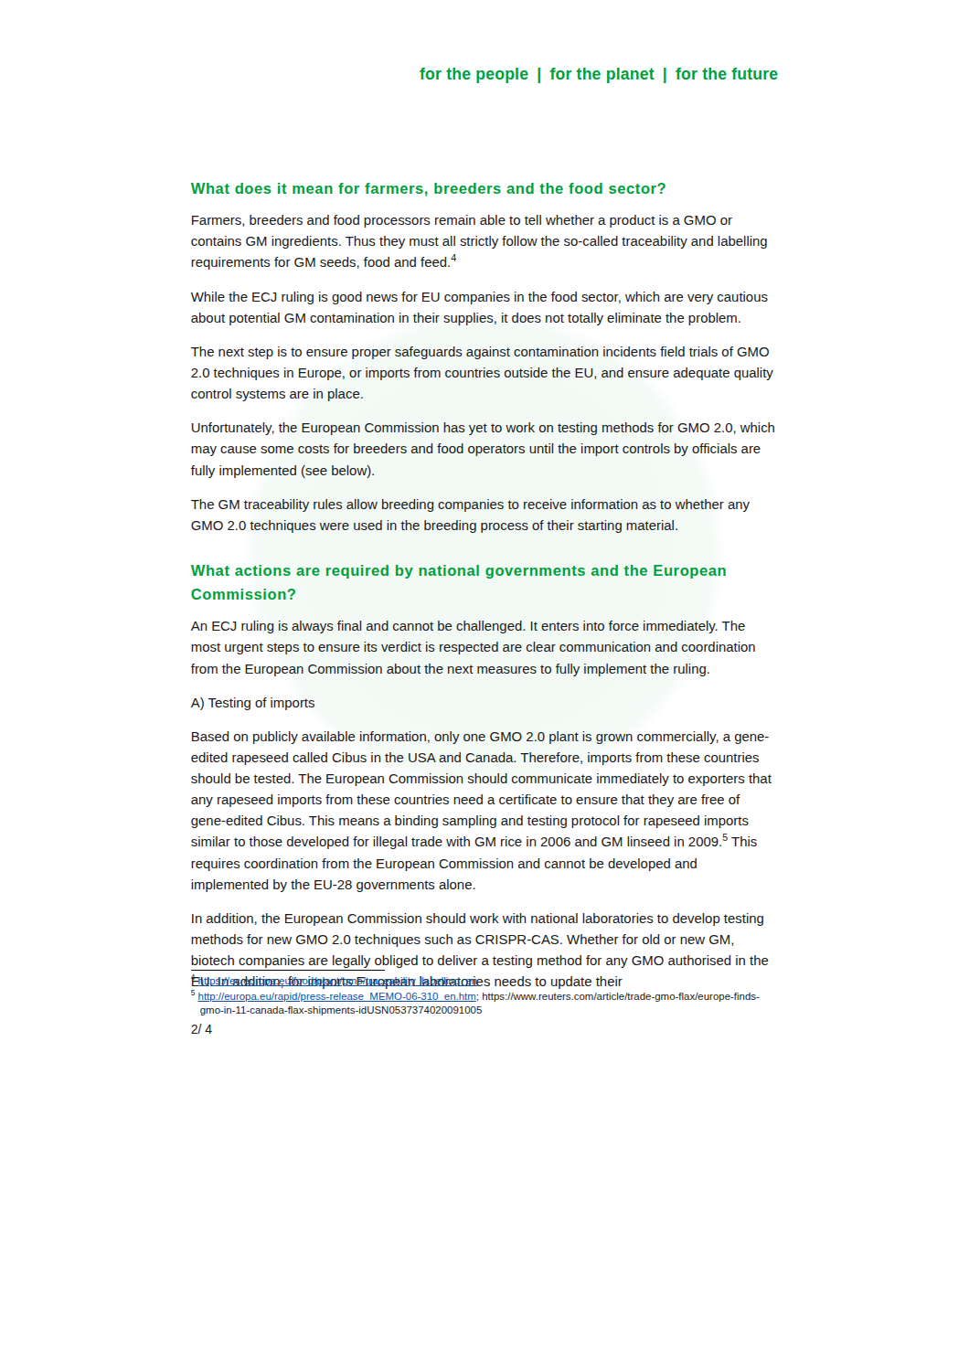for the people | for the planet | for the future
What does it mean for farmers, breeders and the food sector?
Farmers, breeders and food processors remain able to tell whether a product is a GMO or contains GM ingredients. Thus they must all strictly follow the so-called traceability and labelling requirements for GM seeds, food and feed.4
While the ECJ ruling is good news for EU companies in the food sector, which are very cautious about potential GM contamination in their supplies, it does not totally eliminate the problem.
The next step is to ensure proper safeguards against contamination incidents field trials of GMO 2.0 techniques in Europe, or imports from countries outside the EU, and ensure adequate quality control systems are in place.
Unfortunately, the European Commission has yet to work on testing methods for GMO 2.0, which may cause some costs for breeders and food operators until the import controls by officials are fully implemented (see below).
The GM traceability rules allow breeding companies to receive information as to whether any GMO 2.0 techniques were used in the breeding process of their starting material.
What actions are required by national governments and the European Commission?
An ECJ ruling is always final and cannot be challenged. It enters into force immediately. The most urgent steps to ensure its verdict is respected are clear communication and coordination from the European Commission about the next measures to fully implement the ruling.
A) Testing of imports
Based on publicly available information, only one GMO 2.0 plant is grown commercially, a gene-edited rapeseed called Cibus in the USA and Canada. Therefore, imports from these countries should be tested. The European Commission should communicate immediately to exporters that any rapeseed imports from these countries need a certificate to ensure that they are free of gene-edited Cibus. This means a binding sampling and testing protocol for rapeseed imports similar to those developed for illegal trade with GM rice in 2006 and GM linseed in 2009.5 This requires coordination from the European Commission and cannot be developed and implemented by the EU-28 governments alone.
In addition, the European Commission should work with national laboratories to develop testing methods for new GMO 2.0 techniques such as CRISPR-CAS. Whether for old or new GM, biotech companies are legally obliged to deliver a testing method for any GMO authorised in the EU. In addition, for imports European laboratories needs to update their
4 https://ec.europa.eu/food/plant/gmo/traceability_labelling_en
5 http://europa.eu/rapid/press-release_MEMO-06-310_en.htm; https://www.reuters.com/article/trade-gmo-flax/europe-finds-gmo-in-11-canada-flax-shipments-idUSN0537374020091005
2/ 4